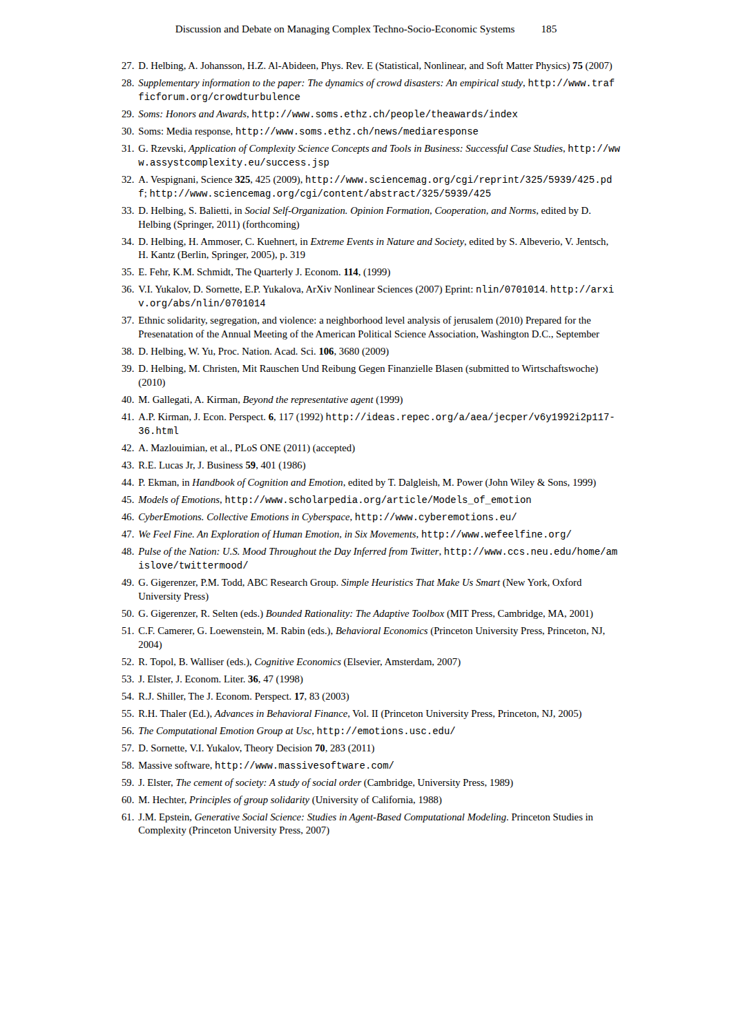Discussion and Debate on Managing Complex Techno-Socio-Economic Systems185
D. Helbing, A. Johansson, H.Z. Al-Abideen, Phys. Rev. E (Statistical, Nonlinear, and Soft Matter Physics) 75 (2007)
Supplementary information to the paper: The dynamics of crowd disasters: An empirical study, http://www.trafficforum.org/crowdturbulence
Soms: Honors and Awards, http://www.soms.ethz.ch/people/theawards/index
Soms: Media response, http://www.soms.ethz.ch/news/mediaresponse
G. Rzevski, Application of Complexity Science Concepts and Tools in Business: Successful Case Studies, http://www.assystcomplexity.eu/success.jsp
A. Vespignani, Science 325, 425 (2009), http://www.sciencemag.org/cgi/reprint/325/5939/425.pdf; http://www.sciencemag.org/cgi/content/abstract/325/5939/425
D. Helbing, S. Balietti, in Social Self-Organization. Opinion Formation, Cooperation, and Norms, edited by D. Helbing (Springer, 2011) (forthcoming)
D. Helbing, H. Ammoser, C. Kuehnert, in Extreme Events in Nature and Society, edited by S. Albeverio, V. Jentsch, H. Kantz (Berlin, Springer, 2005), p. 319
E. Fehr, K.M. Schmidt, The Quarterly J. Econom. 114, (1999)
V.I. Yukalov, D. Sornette, E.P. Yukalova, ArXiv Nonlinear Sciences (2007) Eprint: nlin/0701014. http://arxiv.org/abs/nlin/0701014
Ethnic solidarity, segregation, and violence: a neighborhood level analysis of jerusalem (2010) Prepared for the Presenatation of the Annual Meeting of the American Political Science Association, Washington D.C., September
D. Helbing, W. Yu, Proc. Nation. Acad. Sci. 106, 3680 (2009)
D. Helbing, M. Christen, Mit Rauschen Und Reibung Gegen Finanzielle Blasen (submitted to Wirtschaftswoche) (2010)
M. Gallegati, A. Kirman, Beyond the representative agent (1999)
A.P. Kirman, J. Econ. Perspect. 6, 117 (1992) http://ideas.repec.org/a/aea/jecper/v6y1992i2p117-36.html
A. Mazlouimian, et al., PLoS ONE (2011) (accepted)
R.E. Lucas Jr, J. Business 59, 401 (1986)
P. Ekman, in Handbook of Cognition and Emotion, edited by T. Dalgleish, M. Power (John Wiley & Sons, 1999)
Models of Emotions, http://www.scholarpedia.org/article/Models_of_emotion
CyberEmotions. Collective Emotions in Cyberspace, http://www.cyberemotions.eu/
We Feel Fine. An Exploration of Human Emotion, in Six Movements, http://www.wefeelfine.org/
Pulse of the Nation: U.S. Mood Throughout the Day Inferred from Twitter, http://www.ccs.neu.edu/home/amislove/twittermood/
G. Gigerenzer, P.M. Todd, ABC Research Group. Simple Heuristics That Make Us Smart (New York, Oxford University Press)
G. Gigerenzer, R. Selten (eds.) Bounded Rationality: The Adaptive Toolbox (MIT Press, Cambridge, MA, 2001)
C.F. Camerer, G. Loewenstein, M. Rabin (eds.), Behavioral Economics (Princeton University Press, Princeton, NJ, 2004)
R. Topol, B. Walliser (eds.), Cognitive Economics (Elsevier, Amsterdam, 2007)
J. Elster, J. Econom. Liter. 36, 47 (1998)
R.J. Shiller, The J. Econom. Perspect. 17, 83 (2003)
R.H. Thaler (Ed.), Advances in Behavioral Finance, Vol. II (Princeton University Press, Princeton, NJ, 2005)
The Computational Emotion Group at Usc, http://emotions.usc.edu/
D. Sornette, V.I. Yukalov, Theory Decision 70, 283 (2011)
Massive software, http://www.massivesoftware.com/
J. Elster, The cement of society: A study of social order (Cambridge, University Press, 1989)
M. Hechter, Principles of group solidarity (University of California, 1988)
J.M. Epstein, Generative Social Science: Studies in Agent-Based Computational Modeling. Princeton Studies in Complexity (Princeton University Press, 2007)